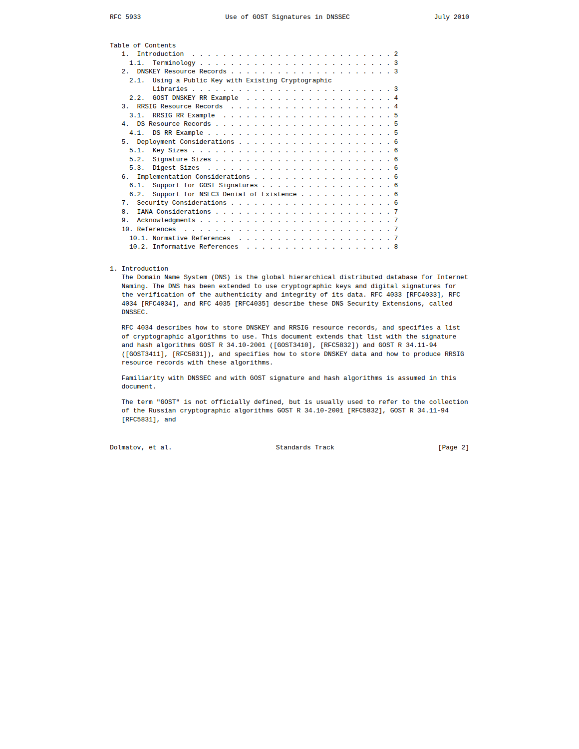RFC 5933 Use of GOST Signatures in DNSSEC July 2010
Table of Contents
   1.  Introduction  . . . . . . . . . . . . . . . . . . . . . . . . . . 2
     1.1.  Terminology . . . . . . . . . . . . . . . . . . . . . . . . . 3
   2.  DNSKEY Resource Records . . . . . . . . . . . . . . . . . . . . . 3
     2.1.  Using a Public Key with Existing Cryptographic
           Libraries . . . . . . . . . . . . . . . . . . . . . . . . . . 3
     2.2.  GOST DNSKEY RR Example  . . . . . . . . . . . . . . . . . . . 4
   3.  RRSIG Resource Records  . . . . . . . . . . . . . . . . . . . . . 4
     3.1.  RRSIG RR Example  . . . . . . . . . . . . . . . . . . . . . . 5
   4.  DS Resource Records . . . . . . . . . . . . . . . . . . . . . . . 5
     4.1.  DS RR Example . . . . . . . . . . . . . . . . . . . . . . . . 5
   5.  Deployment Considerations . . . . . . . . . . . . . . . . . . . . 6
     5.1.  Key Sizes . . . . . . . . . . . . . . . . . . . . . . . . . . 6
     5.2.  Signature Sizes . . . . . . . . . . . . . . . . . . . . . . . 6
     5.3.  Digest Sizes  . . . . . . . . . . . . . . . . . . . . . . . . 6
   6.  Implementation Considerations . . . . . . . . . . . . . . . . . . 6
     6.1.  Support for GOST Signatures . . . . . . . . . . . . . . . . . 6
     6.2.  Support for NSEC3 Denial of Existence . . . . . . . . . . . . 6
   7.  Security Considerations . . . . . . . . . . . . . . . . . . . . . 6
   8.  IANA Considerations . . . . . . . . . . . . . . . . . . . . . . . 7
   9.  Acknowledgments . . . . . . . . . . . . . . . . . . . . . . . . . 7
   10. References  . . . . . . . . . . . . . . . . . . . . . . . . . . . 7
     10.1. Normative References  . . . . . . . . . . . . . . . . . . . . 7
     10.2. Informative References  . . . . . . . . . . . . . . . . . . . 8
1. Introduction
The Domain Name System (DNS) is the global hierarchical distributed database for Internet Naming. The DNS has been extended to use cryptographic keys and digital signatures for the verification of the authenticity and integrity of its data. RFC 4033 [RFC4033], RFC 4034 [RFC4034], and RFC 4035 [RFC4035] describe these DNS Security Extensions, called DNSSEC.
RFC 4034 describes how to store DNSKEY and RRSIG resource records, and specifies a list of cryptographic algorithms to use. This document extends that list with the signature and hash algorithms GOST R 34.10-2001 ([GOST3410], [RFC5832]) and GOST R 34.11-94 ([GOST3411], [RFC5831]), and specifies how to store DNSKEY data and how to produce RRSIG resource records with these algorithms.
Familiarity with DNSSEC and with GOST signature and hash algorithms is assumed in this document.
The term "GOST" is not officially defined, but is usually used to refer to the collection of the Russian cryptographic algorithms GOST R 34.10-2001 [RFC5832], GOST R 34.11-94 [RFC5831], and
Dolmatov, et al. Standards Track [Page 2]